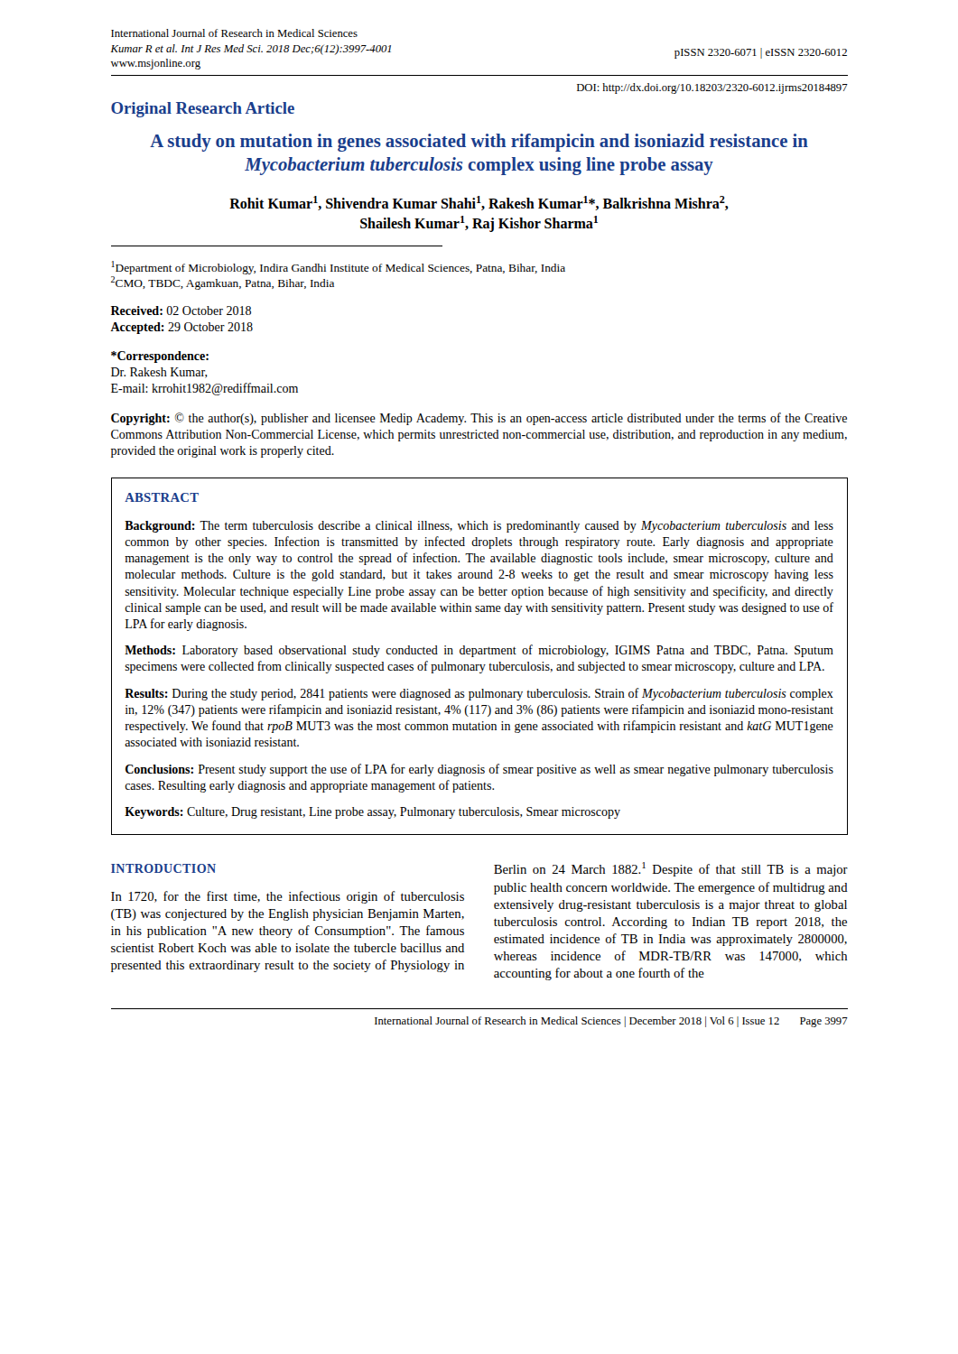International Journal of Research in Medical Sciences
Kumar R et al. Int J Res Med Sci. 2018 Dec;6(12):3997-4001
www.msjonline.org
pISSN 2320-6071 | eISSN 2320-6012
DOI: http://dx.doi.org/10.18203/2320-6012.ijrms20184897
Original Research Article
A study on mutation in genes associated with rifampicin and isoniazid resistance in Mycobacterium tuberculosis complex using line probe assay
Rohit Kumar1, Shivendra Kumar Shahi1, Rakesh Kumar1*, Balkrishna Mishra2,
Shailesh Kumar1, Raj Kishor Sharma1
1Department of Microbiology, Indira Gandhi Institute of Medical Sciences, Patna, Bihar, India
2CMO, TBDC, Agamkuan, Patna, Bihar, India
Received: 02 October 2018
Accepted: 29 October 2018
*Correspondence:
Dr. Rakesh Kumar,
E-mail: krrohit1982@rediffmail.com
Copyright: © the author(s), publisher and licensee Medip Academy. This is an open-access article distributed under the terms of the Creative Commons Attribution Non-Commercial License, which permits unrestricted non-commercial use, distribution, and reproduction in any medium, provided the original work is properly cited.
ABSTRACT
Background: The term tuberculosis describe a clinical illness, which is predominantly caused by Mycobacterium tuberculosis and less common by other species. Infection is transmitted by infected droplets through respiratory route. Early diagnosis and appropriate management is the only way to control the spread of infection. The available diagnostic tools include, smear microscopy, culture and molecular methods. Culture is the gold standard, but it takes around 2-8 weeks to get the result and smear microscopy having less sensitivity. Molecular technique especially Line probe assay can be better option because of high sensitivity and specificity, and directly clinical sample can be used, and result will be made available within same day with sensitivity pattern. Present study was designed to use of LPA for early diagnosis.
Methods: Laboratory based observational study conducted in department of microbiology, IGIMS Patna and TBDC, Patna. Sputum specimens were collected from clinically suspected cases of pulmonary tuberculosis, and subjected to smear microscopy, culture and LPA.
Results: During the study period, 2841 patients were diagnosed as pulmonary tuberculosis. Strain of Mycobacterium tuberculosis complex in, 12% (347) patients were rifampicin and isoniazid resistant, 4% (117) and 3% (86) patients were rifampicin and isoniazid mono-resistant respectively. We found that rpoB MUT3 was the most common mutation in gene associated with rifampicin resistant and katG MUT1gene associated with isoniazid resistant.
Conclusions: Present study support the use of LPA for early diagnosis of smear positive as well as smear negative pulmonary tuberculosis cases. Resulting early diagnosis and appropriate management of patients.
Keywords: Culture, Drug resistant, Line probe assay, Pulmonary tuberculosis, Smear microscopy
INTRODUCTION
In 1720, for the first time, the infectious origin of tuberculosis (TB) was conjectured by the English physician Benjamin Marten, in his publication "A new theory of Consumption". The famous scientist Robert Koch was able to isolate the tubercle bacillus and presented this extraordinary result to the society of Physiology in Berlin on 24 March 1882.1 Despite of that still TB is a major public health concern worldwide. The emergence of multidrug and extensively drug-resistant tuberculosis is a major threat to global tuberculosis control. According to Indian TB report 2018, the estimated incidence of TB in India was approximately 2800000, whereas incidence of MDR-TB/RR was 147000, which accounting for about a one fourth of the
International Journal of Research in Medical Sciences | December 2018 | Vol 6 | Issue 12 Page 3997